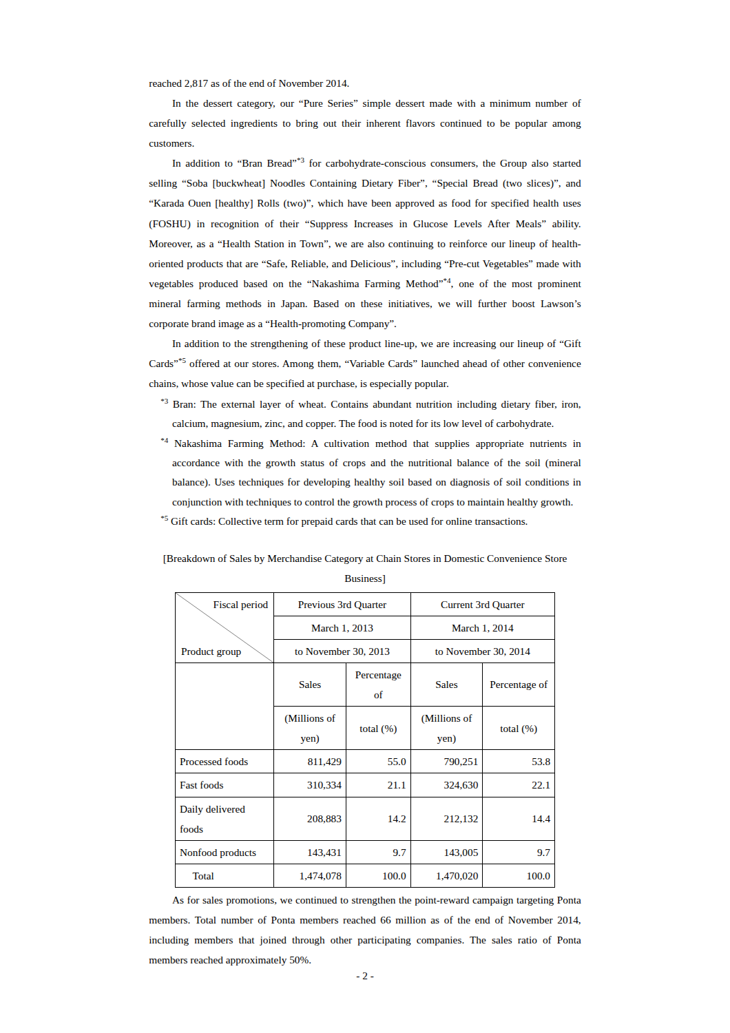reached 2,817 as of the end of November 2014.
In the dessert category, our “Pure Series” simple dessert made with a minimum number of carefully selected ingredients to bring out their inherent flavors continued to be popular among customers.
In addition to “Bran Bread”*3 for carbohydrate-conscious consumers, the Group also started selling “Soba [buckwheat] Noodles Containing Dietary Fiber”, “Special Bread (two slices)”, and “Karada Ouen [healthy] Rolls (two)”, which have been approved as food for specified health uses (FOSHU) in recognition of their “Suppress Increases in Glucose Levels After Meals” ability. Moreover, as a “Health Station in Town”, we are also continuing to reinforce our lineup of health-oriented products that are “Safe, Reliable, and Delicious”, including “Pre-cut Vegetables” made with vegetables produced based on the “Nakashima Farming Method”*4, one of the most prominent mineral farming methods in Japan. Based on these initiatives, we will further boost Lawson’s corporate brand image as a “Health-promoting Company”.
In addition to the strengthening of these product line-up, we are increasing our lineup of “Gift Cards”*5 offered at our stores. Among them, “Variable Cards” launched ahead of other convenience chains, whose value can be specified at purchase, is especially popular.
*3 Bran: The external layer of wheat. Contains abundant nutrition including dietary fiber, iron, calcium, magnesium, zinc, and copper. The food is noted for its low level of carbohydrate.
*4 Nakashima Farming Method: A cultivation method that supplies appropriate nutrients in accordance with the growth status of crops and the nutritional balance of the soil (mineral balance). Uses techniques for developing healthy soil based on diagnosis of soil conditions in conjunction with techniques to control the growth process of crops to maintain healthy growth.
*5 Gift cards: Collective term for prepaid cards that can be used for online transactions.
[Breakdown of Sales by Merchandise Category at Chain Stores in Domestic Convenience Store Business]
| Fiscal period Product group | Previous 3rd Quarter | Current 3rd Quarter |
| March 1, 2013 | March 1, 2014 |
| to November 30, 2013 | to November 30, 2014 |
| | Sales | Percentage of | Sales | Percentage of |
| | (Millions of yen) | total (%) | (Millions of yen) | total (%) |
| Processed foods | 811,429 | 55.0 | 790,251 | 53.8 |
| Fast foods | 310,334 | 21.1 | 324,630 | 22.1 |
| Daily delivered foods | 208,883 | 14.2 | 212,132 | 14.4 |
| Nonfood products | 143,431 | 9.7 | 143,005 | 9.7 |
| Total | 1,474,078 | 100.0 | 1,470,020 | 100.0 |
As for sales promotions, we continued to strengthen the point-reward campaign targeting Ponta members. Total number of Ponta members reached 66 million as of the end of November 2014, including members that joined through other participating companies. The sales ratio of Ponta members reached approximately 50%.
- 2 -